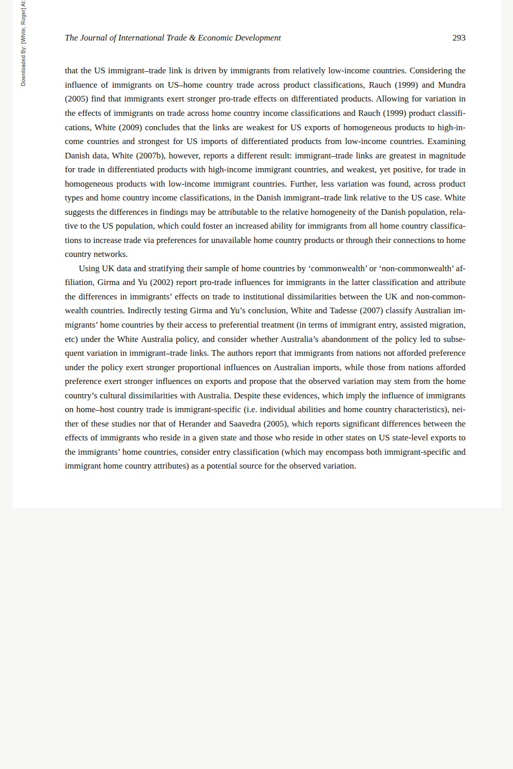Downloaded By: [White, Roger] At: 13:27 11 June 2010
The Journal of International Trade & Economic Development 293
that the US immigrant–trade link is driven by immigrants from relatively low-income countries. Considering the influence of immigrants on US–home country trade across product classifications, Rauch (1999) and Mundra (2005) find that immigrants exert stronger pro-trade effects on differentiated products. Allowing for variation in the effects of immigrants on trade across home country income classifications and Rauch (1999) product classifications, White (2009) concludes that the links are weakest for US exports of homogeneous products to high-income countries and strongest for US imports of differentiated products from low-income countries. Examining Danish data, White (2007b), however, reports a different result: immigrant–trade links are greatest in magnitude for trade in differentiated products with high-income immigrant countries, and weakest, yet positive, for trade in homogeneous products with low-income immigrant countries. Further, less variation was found, across product types and home country income classifications, in the Danish immigrant–trade link relative to the US case. White suggests the differences in findings may be attributable to the relative homogeneity of the Danish population, relative to the US population, which could foster an increased ability for immigrants from all home country classifications to increase trade via preferences for unavailable home country products or through their connections to home country networks.
Using UK data and stratifying their sample of home countries by ‘commonwealth’ or ‘non-commonwealth’ affiliation, Girma and Yu (2002) report pro-trade influences for immigrants in the latter classification and attribute the differences in immigrants’ effects on trade to institutional dissimilarities between the UK and non-commonwealth countries. Indirectly testing Girma and Yu’s conclusion, White and Tadesse (2007) classify Australian immigrants’ home countries by their access to preferential treatment (in terms of immigrant entry, assisted migration, etc) under the White Australia policy, and consider whether Australia’s abandonment of the policy led to subsequent variation in immigrant–trade links. The authors report that immigrants from nations not afforded preference under the policy exert stronger proportional influences on Australian imports, while those from nations afforded preference exert stronger influences on exports and propose that the observed variation may stem from the home country’s cultural dissimilarities with Australia. Despite these evidences, which imply the influence of immigrants on home–host country trade is immigrant-specific (i.e. individual abilities and home country characteristics), neither of these studies nor that of Herander and Saavedra (2005), which reports significant differences between the effects of immigrants who reside in a given state and those who reside in other states on US state-level exports to the immigrants’ home countries, consider entry classification (which may encompass both immigrant-specific and immigrant home country attributes) as a potential source for the observed variation.